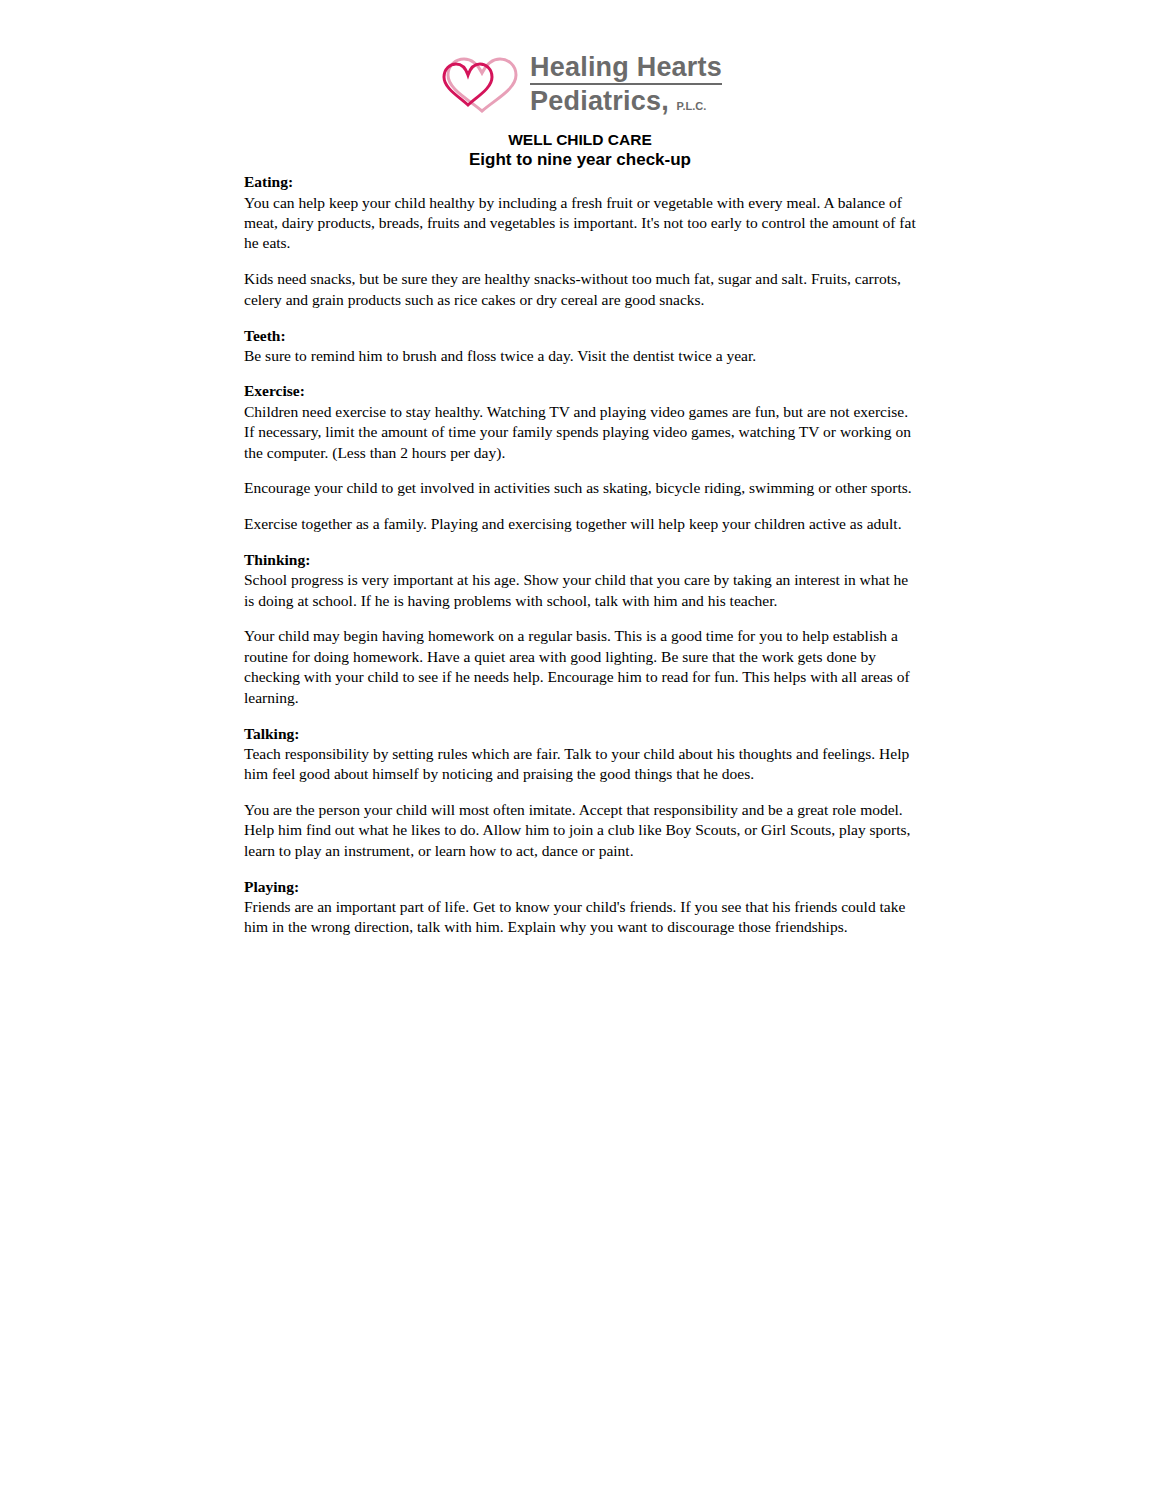Healing Hearts
Pediatrics, P.L.C.
WELL CHILD CARE
Eight to nine year check-up
Eating:
You can help keep your child healthy by including a fresh fruit or vegetable with every meal. A balance of meat, dairy products, breads, fruits and vegetables is important. It's not too early to control the amount of fat he eats.
Kids need snacks, but be sure they are healthy snacks-without too much fat, sugar and salt. Fruits, carrots, celery and grain products such as rice cakes or dry cereal are good snacks.
Teeth:
Be sure to remind him to brush and floss twice a day. Visit the dentist twice a year.
Exercise:
Children need exercise to stay healthy. Watching TV and playing video games are fun, but are not exercise. If necessary, limit the amount of time your family spends playing video games, watching TV or working on the computer. (Less than 2 hours per day).
Encourage your child to get involved in activities such as skating, bicycle riding, swimming or other sports.
Exercise together as a family. Playing and exercising together will help keep your children active as adult.
Thinking:
School progress is very important at his age. Show your child that you care by taking an interest in what he is doing at school. If he is having problems with school, talk with him and his teacher.
Your child may begin having homework on a regular basis. This is a good time for you to help establish a routine for doing homework. Have a quiet area with good lighting. Be sure that the work gets done by checking with your child to see if he needs help. Encourage him to read for fun. This helps with all areas of learning.
Talking:
Teach responsibility by setting rules which are fair. Talk to your child about his thoughts and feelings. Help him feel good about himself by noticing and praising the good things that he does.
You are the person your child will most often imitate. Accept that responsibility and be a great role model. Help him find out what he likes to do. Allow him to join a club like Boy Scouts, or Girl Scouts, play sports, learn to play an instrument, or learn how to act, dance or paint.
Playing:
Friends are an important part of life. Get to know your child's friends. If you see that his friends could take him in the wrong direction, talk with him. Explain why you want to discourage those friendships.